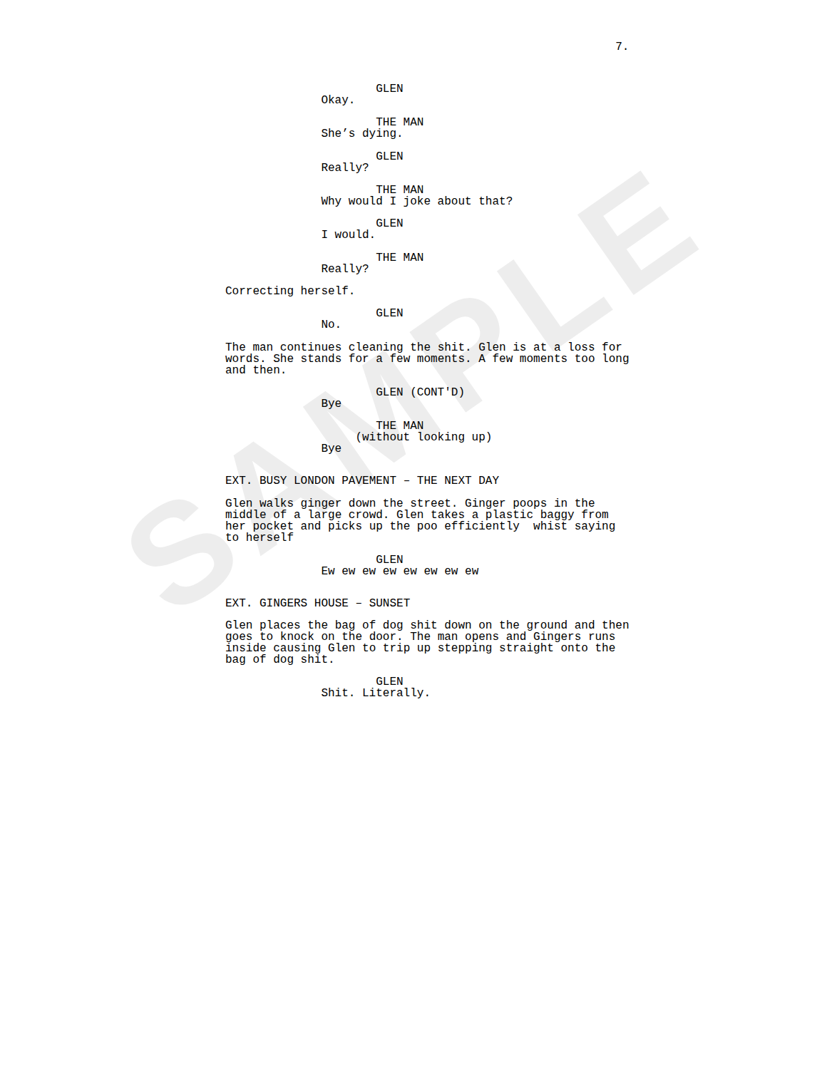SAMPLE
7.
GLEN
Okay.
THE MAN
She’s dying.
GLEN
Really?
THE MAN
Why would I joke about that?
GLEN
I would.
THE MAN
Really?
Correcting herself.
GLEN
No.
The man continues cleaning the shit. Glen is at a loss for words. She stands for a few moments. A few moments too long and then.
GLEN (CONT'D)
Bye
THE MAN
(without looking up)
Bye
EXT. BUSY LONDON PAVEMENT – THE NEXT DAY
Glen walks ginger down the street. Ginger poops in the middle of a large crowd. Glen takes a plastic baggy from her pocket and picks up the poo efficiently whist saying to herself
GLEN
Ew ew ew ew ew ew ew ew
EXT. GINGERS HOUSE – SUNSET
Glen places the bag of dog shit down on the ground and then goes to knock on the door. The man opens and Gingers runs inside causing Glen to trip up stepping straight onto the bag of dog shit.
GLEN
Shit. Literally.